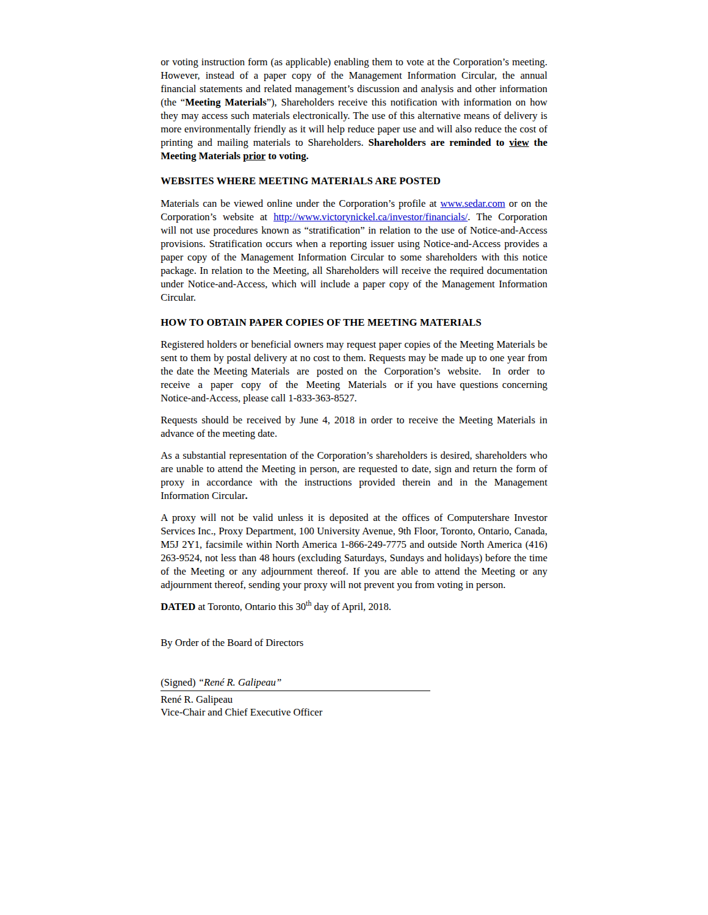or voting instruction form (as applicable) enabling them to vote at the Corporation’s meeting. However, instead of a paper copy of the Management Information Circular, the annual financial statements and related management’s discussion and analysis and other information (the “Meeting Materials”), Shareholders receive this notification with information on how they may access such materials electronically. The use of this alternative means of delivery is more environmentally friendly as it will help reduce paper use and will also reduce the cost of printing and mailing materials to Shareholders. Shareholders are reminded to view the Meeting Materials prior to voting.
WEBSITES WHERE MEETING MATERIALS ARE POSTED
Materials can be viewed online under the Corporation’s profile at www.sedar.com or on the Corporation’s website at http://www.victorynickel.ca/investor/financials/. The Corporation will not use procedures known as “stratification” in relation to the use of Notice-and-Access provisions. Stratification occurs when a reporting issuer using Notice-and-Access provides a paper copy of the Management Information Circular to some shareholders with this notice package. In relation to the Meeting, all Shareholders will receive the required documentation under Notice-and-Access, which will include a paper copy of the Management Information Circular.
HOW TO OBTAIN PAPER COPIES OF THE MEETING MATERIALS
Registered holders or beneficial owners may request paper copies of the Meeting Materials be sent to them by postal delivery at no cost to them. Requests may be made up to one year from the date the Meeting Materials are posted on the Corporation’s website. In order to receive a paper copy of the Meeting Materials or if you have questions concerning Notice-and-Access, please call 1-833-363-8527.
Requests should be received by June 4, 2018 in order to receive the Meeting Materials in advance of the meeting date.
As a substantial representation of the Corporation’s shareholders is desired, shareholders who are unable to attend the Meeting in person, are requested to date, sign and return the form of proxy in accordance with the instructions provided therein and in the Management Information Circular.
A proxy will not be valid unless it is deposited at the offices of Computershare Investor Services Inc., Proxy Department, 100 University Avenue, 9th Floor, Toronto, Ontario, Canada, M5J 2Y1, facsimile within North America 1-866-249-7775 and outside North America (416) 263-9524, not less than 48 hours (excluding Saturdays, Sundays and holidays) before the time of the Meeting or any adjournment thereof. If you are able to attend the Meeting or any adjournment thereof, sending your proxy will not prevent you from voting in person.
DATED at Toronto, Ontario this 30th day of April, 2018.
By Order of the Board of Directors
(Signed) “René R. Galipeau”
René R. Galipeau
Vice-Chair and Chief Executive Officer